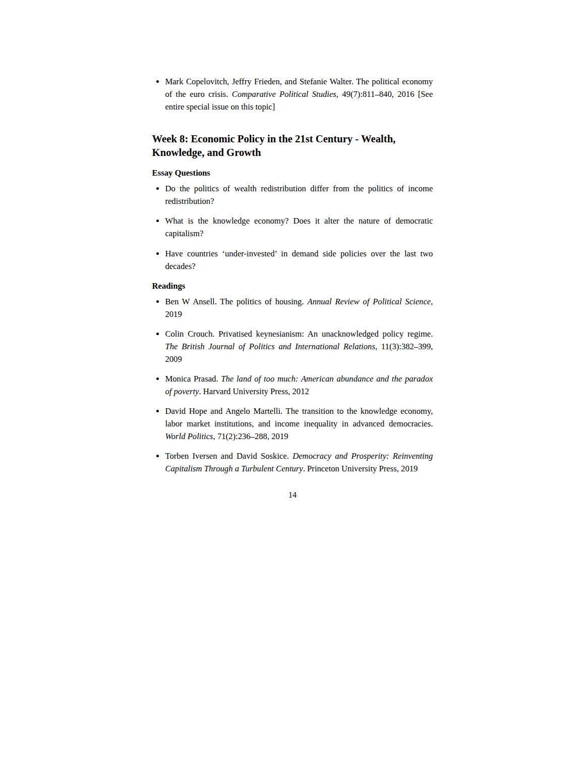Mark Copelovitch, Jeffry Frieden, and Stefanie Walter. The political economy of the euro crisis. Comparative Political Studies, 49(7):811–840, 2016 [See entire special issue on this topic]
Week 8: Economic Policy in the 21st Century - Wealth, Knowledge, and Growth
Essay Questions
Do the politics of wealth redistribution differ from the politics of income redistribution?
What is the knowledge economy? Does it alter the nature of democratic capitalism?
Have countries ‘under-invested’ in demand side policies over the last two decades?
Readings
Ben W Ansell. The politics of housing. Annual Review of Political Science, 2019
Colin Crouch. Privatised keynesianism: An unacknowledged policy regime. The British Journal of Politics and International Relations, 11(3):382–399, 2009
Monica Prasad. The land of too much: American abundance and the paradox of poverty. Harvard University Press, 2012
David Hope and Angelo Martelli. The transition to the knowledge economy, labor market institutions, and income inequality in advanced democracies. World Politics, 71(2):236–288, 2019
Torben Iversen and David Soskice. Democracy and Prosperity: Reinventing Capitalism Through a Turbulent Century. Princeton University Press, 2019
14